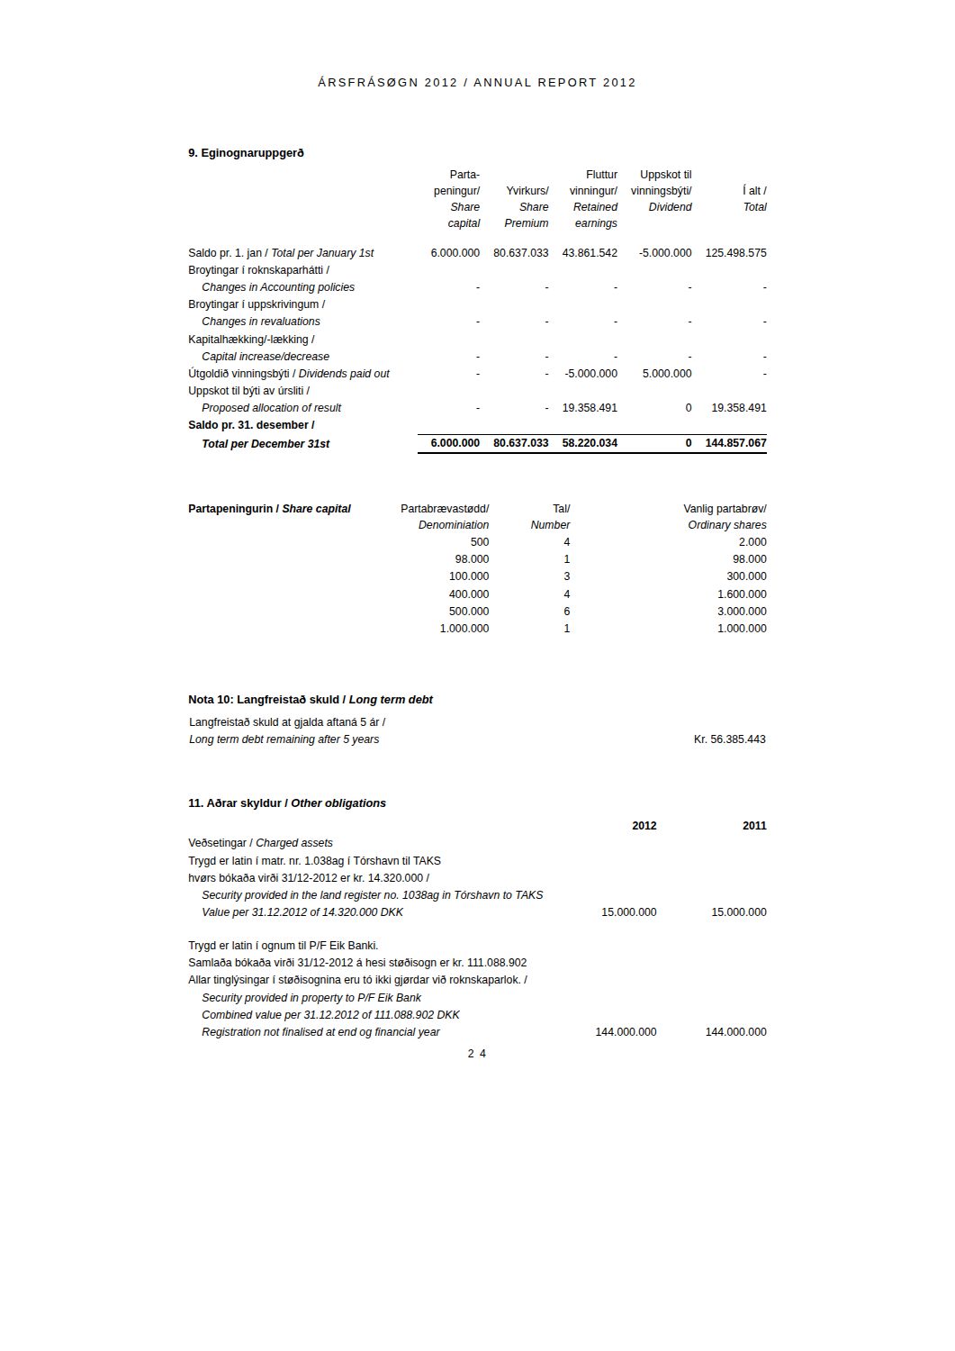ÁRSFRÁSØGN 2012 / ANNUAL REPORT 2012
9. Eginognaruppgerð
| | Parta- | | Fluttur | Uppskot til | |
| --- | --- | --- | --- | --- | --- |
| | peningur/ | Yvirkurs/ | vinningur/ | vinningsbýti/ | Í alt / |
| | Share | Share | Retained | Dividend | Total |
| | capital | Premium | earnings | | |
| Saldo pr. 1. jan / Total per January 1st | 6.000.000 | 80.637.033 | 43.861.542 | -5.000.000 | 125.498.575 |
| Broytingar í roknskaparhátti / | | | | | |
| Changes in Accounting policies | - | - | - | - | - |
| Broytingar í uppskrivingum / | | | | | |
| Changes in revaluations | - | - | - | - | - |
| Kapitalhækking/-lækking / | | | | | |
| Capital increase/decrease | - | - | - | - | - |
| Útgoldið vinningsbýti / Dividends paid out | - | - | -5.000.000 | 5.000.000 | - |
| Uppskot til býti av úrsliti / | | | | | |
| Proposed allocation of result | - | - | 19.358.491 | 0 | 19.358.491 |
| Saldo pr. 31. desember / | | | | | |
| Total per December 31st | 6.000.000 | 80.637.033 | 58.220.034 | 0 | 144.857.067 |
| Partapeningurin / Share capital | Partabrævastødd/ | Tal/ | Vanlig partabrøv/ |
| --- | --- | --- | --- |
| | Denominiation | Number | Ordinary shares |
| | 500 | 4 | 2.000 |
| | 98.000 | 1 | 98.000 |
| | 100.000 | 3 | 300.000 |
| | 400.000 | 4 | 1.600.000 |
| | 500.000 | 6 | 3.000.000 |
| | 1.000.000 | 1 | 1.000.000 |
Nota 10: Langfreistað skuld / Long term debt
| Langfreistað skuld at gjalda aftaná 5 ár / | |
| Long term debt remaining after 5 years | Kr. 56.385.443 |
11. Aðrar skyldur / Other obligations
| | 2012 | 2011 |
| --- | --- | --- |
| Veðsetingar / Charged assets | | |
| Trygd er latin í matr. nr. 1.038ag í Tórshavn til TAKS | | |
| hvørs bókaða virði 31/12-2012 er kr. 14.320.000 / | | |
| Security provided in the land register no. 1038ag in Tórshavn to TAKS | | |
| Value per 31.12.2012 of 14.320.000 DKK | 15.000.000 | 15.000.000 |
| Trygd er latin í ognum til P/F Eik Banki. | | |
| Samlaða bókaða virði 31/12-2012 á hesi støðisogn er kr. 111.088.902 | | |
| Allar tinglýsingar í støðisognina eru tó ikki gjørdar við roknskaparlok. / | | |
| Security provided in property to P/F Eik Bank | | |
| Combined value per 31.12.2012 of 111.088.902 DKK | | |
| Registration not finalised at end og financial year | 144.000.000 | 144.000.000 |
2 4